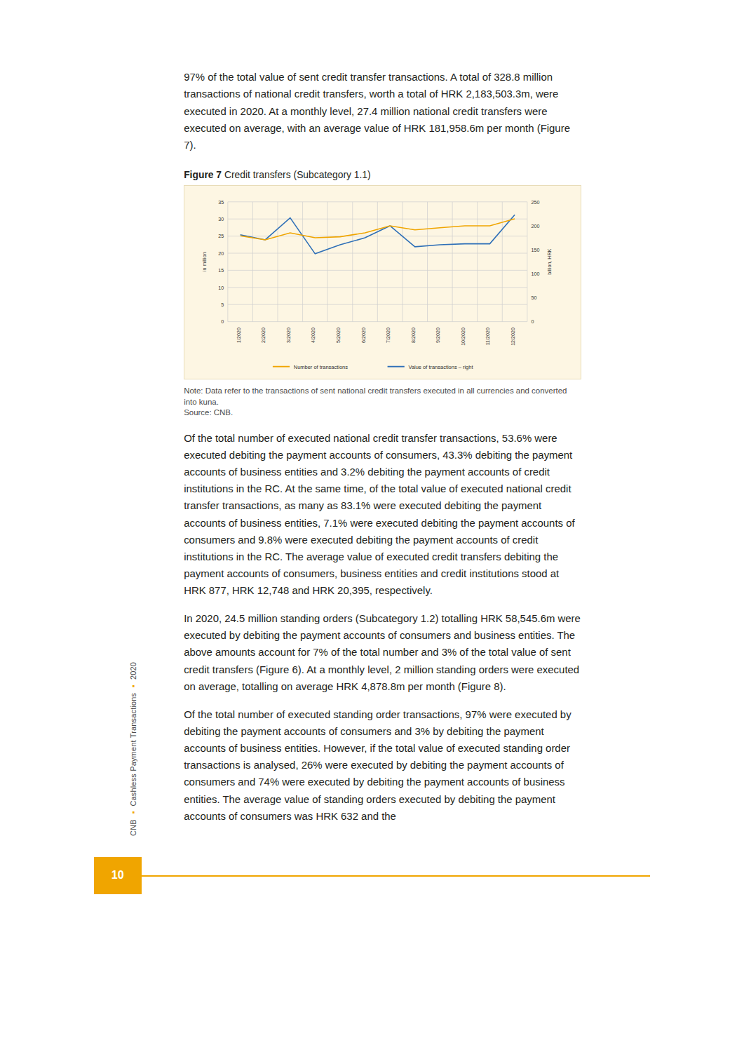CNB ▪ Cashless Payment Transactions ▪ 2020
10
97% of the total value of sent credit transfer transactions. A total of 328.8 million transactions of national credit transfers, worth a total of HRK 2,183,503.3m, were executed in 2020. At a monthly level, 27.4 million national credit transfers were executed on average, with an average value of HRK 181,958.6m per month (Figure 7).
Figure 7 Credit transfers (Subcategory 1.1)
35 30 25 20 15 10 5 0 250 200 150 100 50 0 in million billion, HRK 1/2020 2/2020 3/2020 4/2020 5/2020 6/2020 7/2020 8/2020 9/2020 10/2020 11/2020 12/2020 Number of transactions Value of transactions – right
Note: Data refer to the transactions of sent national credit transfers executed in all currencies and converted into kuna. Source: CNB.
Of the total number of executed national credit transfer transactions, 53.6% were executed debiting the payment accounts of consumers, 43.3% debiting the payment accounts of business entities and 3.2% debiting the payment accounts of credit institutions in the RC. At the same time, of the total value of executed national credit transfer transactions, as many as 83.1% were executed debiting the payment accounts of business entities, 7.1% were executed debiting the payment accounts of consumers and 9.8% were executed debiting the payment accounts of credit institutions in the RC. The average value of executed credit transfers debiting the payment accounts of consumers, business entities and credit institutions stood at HRK 877, HRK 12,748 and HRK 20,395, respectively.
In 2020, 24.5 million standing orders (Subcategory 1.2) totalling HRK 58,545.6m were executed by debiting the payment accounts of consumers and business entities. The above amounts account for 7% of the total number and 3% of the total value of sent credit transfers (Figure 6). At a monthly level, 2 million standing orders were executed on average, totalling on average HRK 4,878.8m per month (Figure 8).
Of the total number of executed standing order transactions, 97% were executed by debiting the payment accounts of consumers and 3% by debiting the payment accounts of business entities. However, if the total value of executed standing order transactions is analysed, 26% were executed by debiting the payment accounts of consumers and 74% were executed by debiting the payment accounts of business entities. The average value of standing orders executed by debiting the payment accounts of consumers was HRK 632 and the